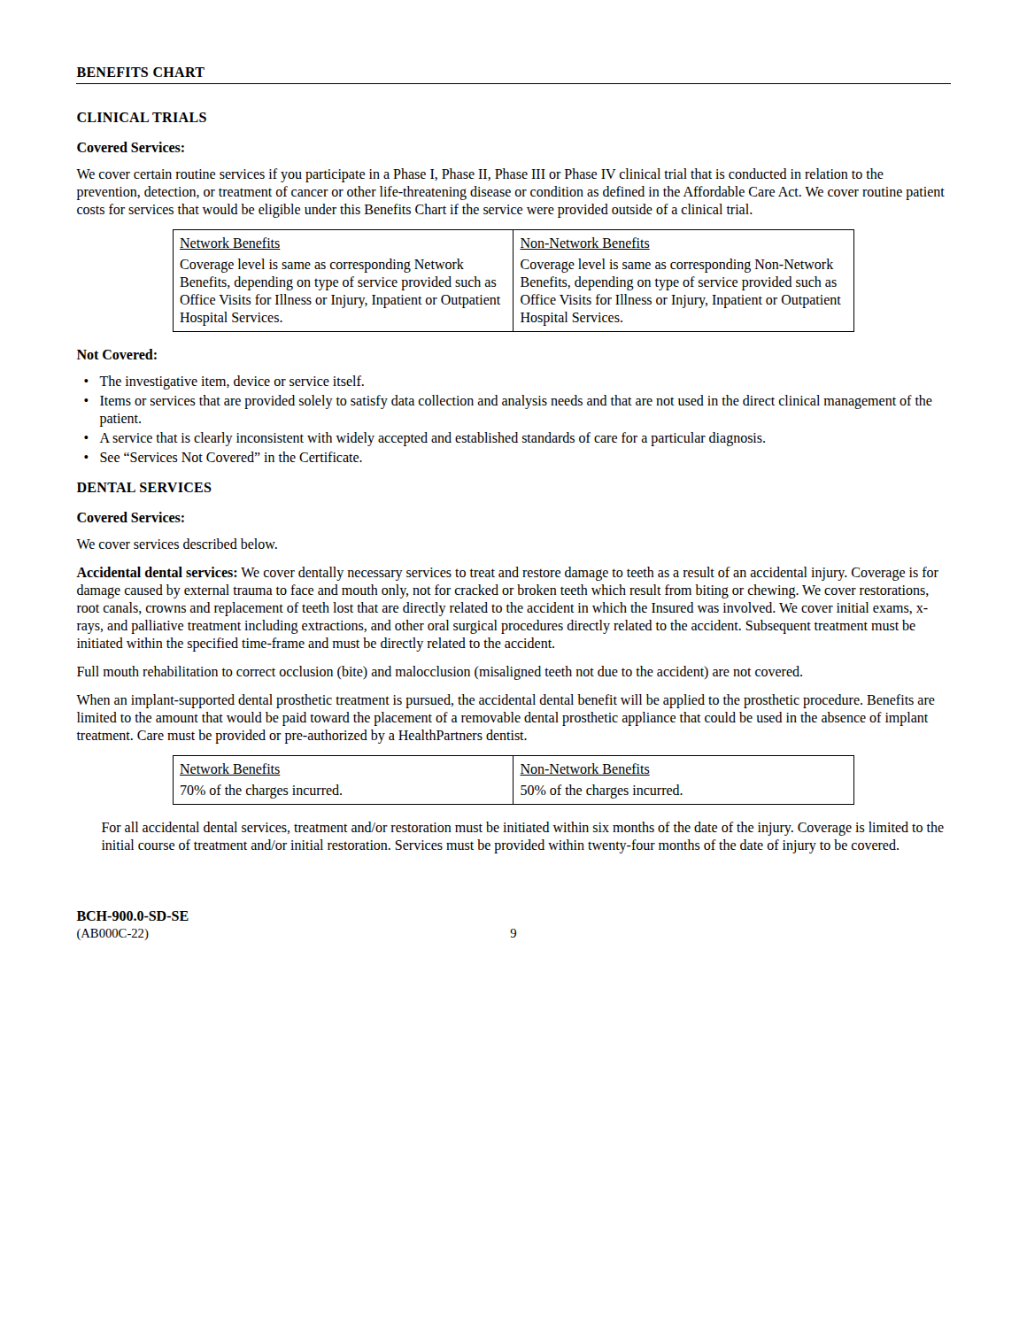BENEFITS CHART
CLINICAL TRIALS
Covered Services:
We cover certain routine services if you participate in a Phase I, Phase II, Phase III or Phase IV clinical trial that is conducted in relation to the prevention, detection, or treatment of cancer or other life-threatening disease or condition as defined in the Affordable Care Act. We cover routine patient costs for services that would be eligible under this Benefits Chart if the service were provided outside of a clinical trial.
| Network Benefits | Non-Network Benefits |
| Coverage level is same as corresponding Network Benefits, depending on type of service provided such as Office Visits for Illness or Injury, Inpatient or Outpatient Hospital Services. | Coverage level is same as corresponding Non-Network Benefits, depending on type of service provided such as Office Visits for Illness or Injury, Inpatient or Outpatient Hospital Services. |
Not Covered:
The investigative item, device or service itself.
Items or services that are provided solely to satisfy data collection and analysis needs and that are not used in the direct clinical management of the patient.
A service that is clearly inconsistent with widely accepted and established standards of care for a particular diagnosis.
See “Services Not Covered” in the Certificate.
DENTAL SERVICES
Covered Services:
We cover services described below.
Accidental dental services: We cover dentally necessary services to treat and restore damage to teeth as a result of an accidental injury. Coverage is for damage caused by external trauma to face and mouth only, not for cracked or broken teeth which result from biting or chewing. We cover restorations, root canals, crowns and replacement of teeth lost that are directly related to the accident in which the Insured was involved. We cover initial exams, x-rays, and palliative treatment including extractions, and other oral surgical procedures directly related to the accident. Subsequent treatment must be initiated within the specified time-frame and must be directly related to the accident.
Full mouth rehabilitation to correct occlusion (bite) and malocclusion (misaligned teeth not due to the accident) are not covered.
When an implant-supported dental prosthetic treatment is pursued, the accidental dental benefit will be applied to the prosthetic procedure. Benefits are limited to the amount that would be paid toward the placement of a removable dental prosthetic appliance that could be used in the absence of implant treatment. Care must be provided or pre-authorized by a HealthPartners dentist.
| Network Benefits | Non-Network Benefits |
| 70% of the charges incurred. | 50% of the charges incurred. |
For all accidental dental services, treatment and/or restoration must be initiated within six months of the date of the injury. Coverage is limited to the initial course of treatment and/or initial restoration. Services must be provided within twenty-four months of the date of injury to be covered.
BCH-900.0-SD-SE
(AB000C-22) 9